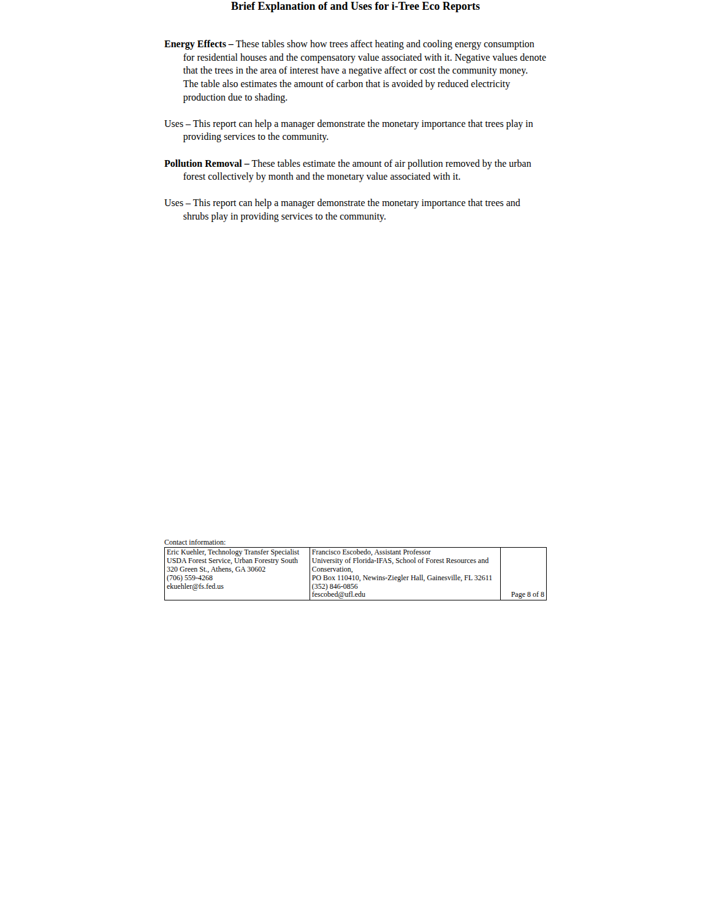Brief Explanation of and Uses for i-Tree Eco Reports
Energy Effects – These tables show how trees affect heating and cooling energy consumption for residential houses and the compensatory value associated with it. Negative values denote that the trees in the area of interest have a negative affect or cost the community money. The table also estimates the amount of carbon that is avoided by reduced electricity production due to shading.
Uses – This report can help a manager demonstrate the monetary importance that trees play in providing services to the community.
Pollution Removal – These tables estimate the amount of air pollution removed by the urban forest collectively by month and the monetary value associated with it.
Uses – This report can help a manager demonstrate the monetary importance that trees and shrubs play in providing services to the community.
Contact information:
| Eric Kuehler, Technology Transfer Specialist USDA Forest Service, Urban Forestry South 320 Green St., Athens, GA 30602 (706) 559-4268 ekuehler@fs.fed.us | Francisco Escobedo, Assistant Professor University of Florida-IFAS, School of Forest Resources and Conservation, PO Box 110410, Newins-Ziegler Hall, Gainesville, FL 32611 (352) 846-0856 fescobed@ufl.edu | Page 8 of 8 |